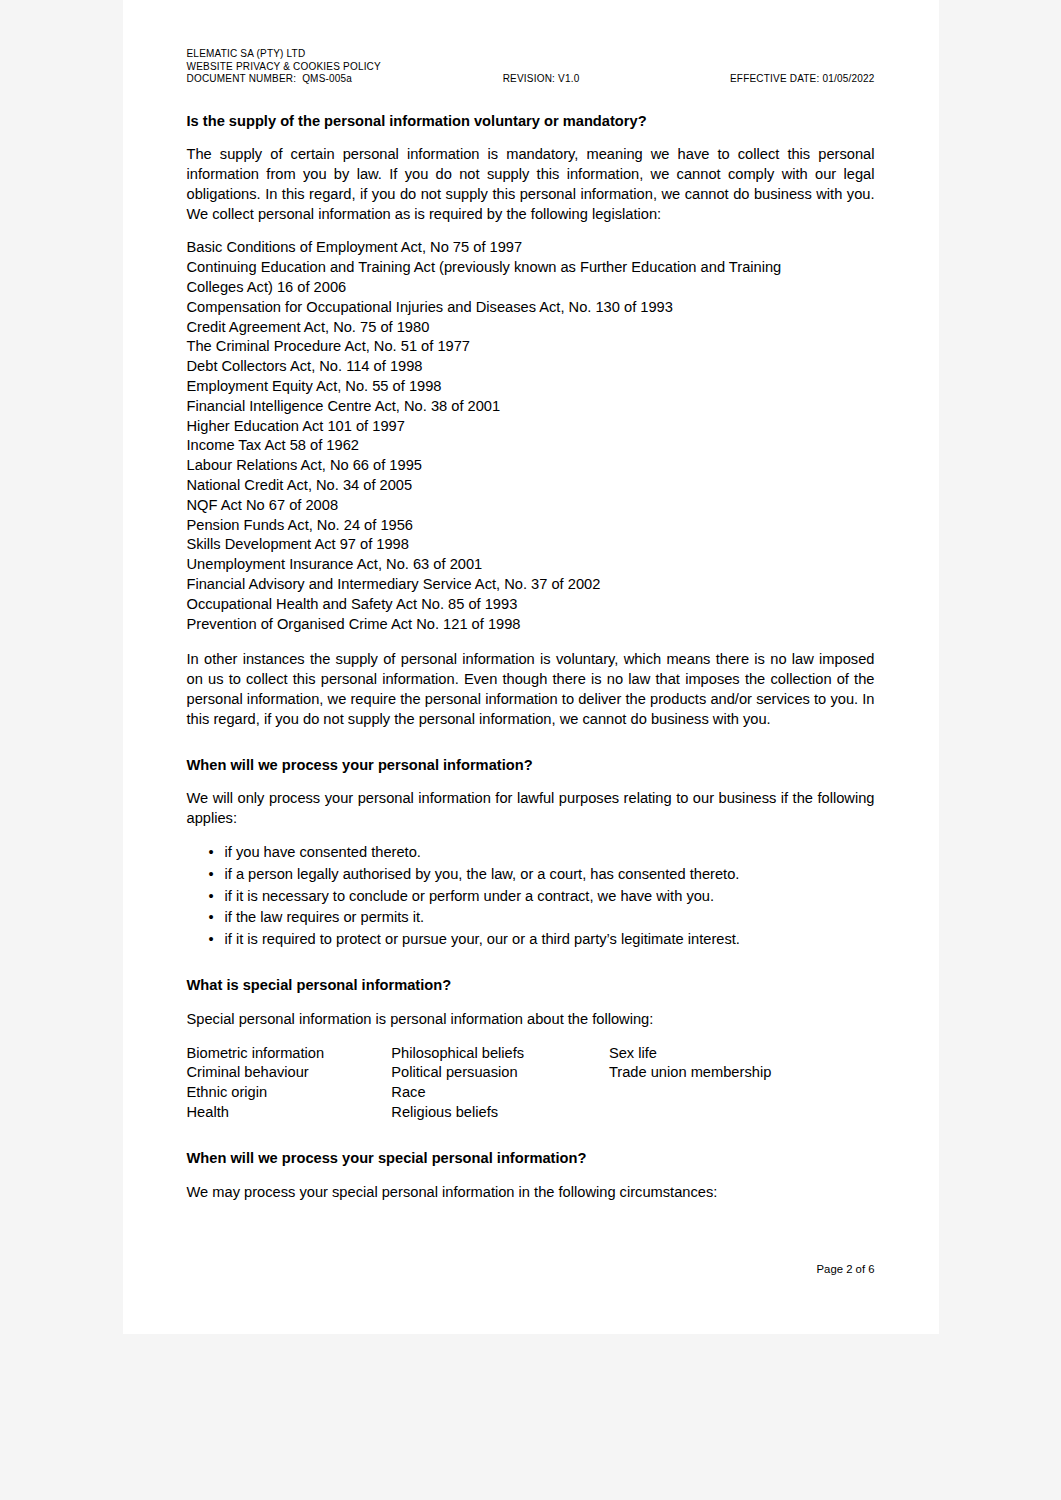ELEMATIC SA (PTY) LTD WEBSITE PRIVACY & COOKIES POLICY DOCUMENT NUMBER: QMS-005a REVISION: V1.0 EFFECTIVE DATE: 01/05/2022
Is the supply of the personal information voluntary or mandatory?
The supply of certain personal information is mandatory, meaning we have to collect this personal information from you by law. If you do not supply this information, we cannot comply with our legal obligations. In this regard, if you do not supply this personal information, we cannot do business with you. We collect personal information as is required by the following legislation:
Basic Conditions of Employment Act, No 75 of 1997
Continuing Education and Training Act (previously known as Further Education and Training
Colleges Act) 16 of 2006
Compensation for Occupational Injuries and Diseases Act, No. 130 of 1993
Credit Agreement Act, No. 75 of 1980
The Criminal Procedure Act, No. 51 of 1977
Debt Collectors Act, No. 114 of 1998
Employment Equity Act, No. 55 of 1998
Financial Intelligence Centre Act, No. 38 of 2001
Higher Education Act 101 of 1997
Income Tax Act 58 of 1962
Labour Relations Act, No 66 of 1995
National Credit Act, No. 34 of 2005
NQF Act No 67 of 2008
Pension Funds Act, No. 24 of 1956
Skills Development Act 97 of 1998
Unemployment Insurance Act, No. 63 of 2001
Financial Advisory and Intermediary Service Act, No. 37 of 2002
Occupational Health and Safety Act No. 85 of 1993
Prevention of Organised Crime Act No. 121 of 1998
In other instances the supply of personal information is voluntary, which means there is no law imposed on us to collect this personal information. Even though there is no law that imposes the collection of the personal information, we require the personal information to deliver the products and/or services to you. In this regard, if you do not supply the personal information, we cannot do business with you.
When will we process your personal information?
We will only process your personal information for lawful purposes relating to our business if the following applies:
if you have consented thereto.
if a person legally authorised by you, the law, or a court, has consented thereto.
if it is necessary to conclude or perform under a contract, we have with you.
if the law requires or permits it.
if it is required to protect or pursue your, our or a third party’s legitimate interest.
What is special personal information?
Special personal information is personal information about the following:
| Biometric information | Philosophical beliefs | Sex life |
| Criminal behaviour | Political persuasion | Trade union membership |
| Ethnic origin | Race | |
| Health | Religious beliefs | |
When will we process your special personal information?
We may process your special personal information in the following circumstances:
Page 2 of 6